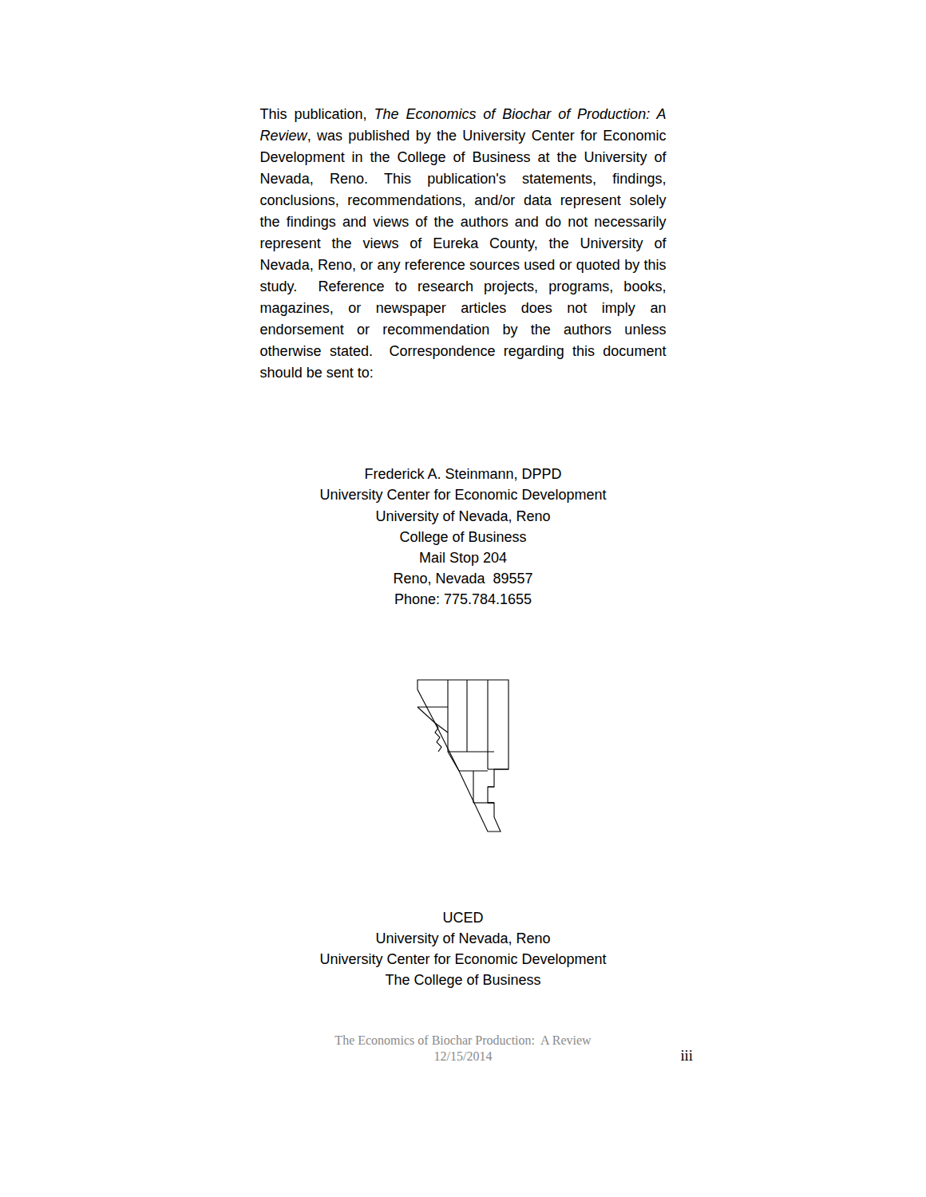This publication, The Economics of Biochar of Production: A Review, was published by the University Center for Economic Development in the College of Business at the University of Nevada, Reno. This publication's statements, findings, conclusions, recommendations, and/or data represent solely the findings and views of the authors and do not necessarily represent the views of Eureka County, the University of Nevada, Reno, or any reference sources used or quoted by this study. Reference to research projects, programs, books, magazines, or newspaper articles does not imply an endorsement or recommendation by the authors unless otherwise stated. Correspondence regarding this document should be sent to:
Frederick A. Steinmann, DPPD
University Center for Economic Development
University of Nevada, Reno
College of Business
Mail Stop 204
Reno, Nevada 89557
Phone: 775.784.1655
Nevada county outline map
UCED
University of Nevada, Reno
University Center for Economic Development
The College of Business
The Economics of Biochar Production: A Review
12/15/2014
iii